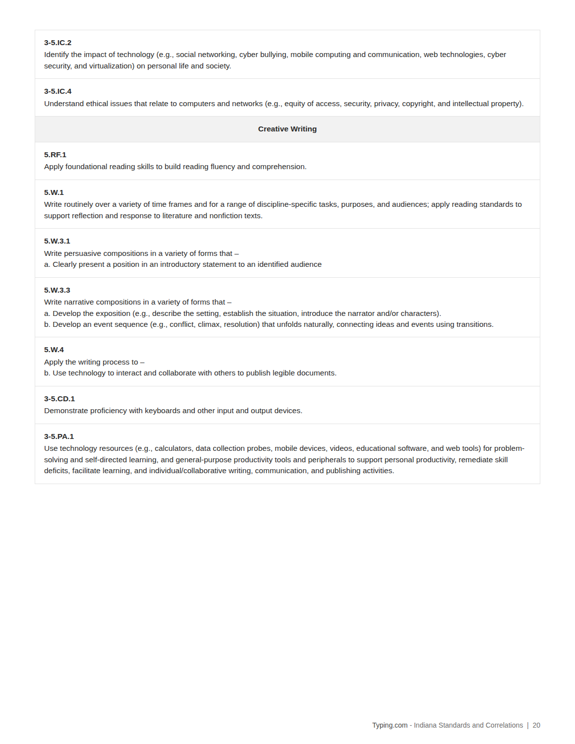| 3-5.IC.2 Identify the impact of technology (e.g., social networking, cyber bullying, mobile computing and communication, web technologies, cyber security, and virtualization) on personal life and society. |
| 3-5.IC.4 Understand ethical issues that relate to computers and networks (e.g., equity of access, security, privacy, copyright, and intellectual property). |
| Creative Writing |
| 5.RF.1 Apply foundational reading skills to build reading fluency and comprehension. |
| 5.W.1 Write routinely over a variety of time frames and for a range of discipline-specific tasks, purposes, and audiences; apply reading standards to support reflection and response to literature and nonfiction texts. |
| 5.W.3.1 Write persuasive compositions in a variety of forms that – a. Clearly present a position in an introductory statement to an identified audience |
| 5.W.3.3 Write narrative compositions in a variety of forms that – a. Develop the exposition (e.g., describe the setting, establish the situation, introduce the narrator and/or characters). b. Develop an event sequence (e.g., conflict, climax, resolution) that unfolds naturally, connecting ideas and events using transitions. |
| 5.W.4 Apply the writing process to – b. Use technology to interact and collaborate with others to publish legible documents. |
| 3-5.CD.1 Demonstrate proficiency with keyboards and other input and output devices. |
| 3-5.PA.1 Use technology resources (e.g., calculators, data collection probes, mobile devices, videos, educational software, and web tools) for problem-solving and self-directed learning, and general-purpose productivity tools and peripherals to support personal productivity, remediate skill deficits, facilitate learning, and individual/collaborative writing, communication, and publishing activities. |
Typing.com - Indiana Standards and Correlations | 20